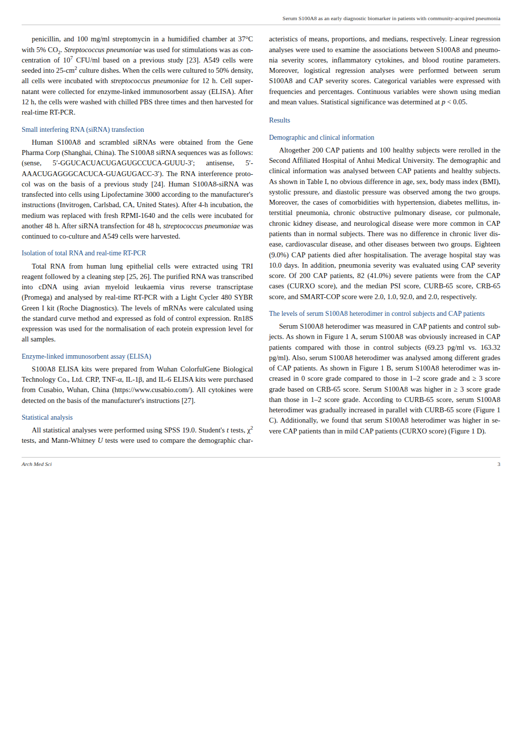Serum S100A8 as an early diagnostic biomarker in patients with community-acquired pneumonia
penicillin, and 100 mg/ml streptomycin in a humidified chamber at 37°C with 5% CO2. Streptococcus pneumoniae was used for stimulations was as concentration of 107 CFU/ml based on a previous study [23]. A549 cells were seeded into 25-cm2 culture dishes. When the cells were cultured to 50% density, all cells were incubated with streptococcus pneumoniae for 12 h. Cell supernatant were collected for enzyme-linked immunosorbent assay (ELISA). After 12 h, the cells were washed with chilled PBS three times and then harvested for real-time RT-PCR.
Small interfering RNA (siRNA) transfection
Human S100A8 and scrambled siRNAs were obtained from the Gene Pharma Corp (Shanghai, China). The S100A8 siRNA sequences was as follows: (sense, 5′-GGUCACUACUGAGUGCCUCA-GUUU-3′; antisense, 5′- AAACUGAGGGCACUCA-GUAGUGACC-3′). The RNA interference protocol was on the basis of a previous study [24]. Human S100A8-siRNA was transfected into cells using Lipofectamine 3000 according to the manufacturer's instructions (Invitrogen, Carlsbad, CA, United States). After 4-h incubation, the medium was replaced with fresh RPMI-1640 and the cells were incubated for another 48 h. After siRNA transfection for 48 h, streptococcus pneumoniae was continued to co-culture and A549 cells were harvested.
Isolation of total RNA and real-time RT-PCR
Total RNA from human lung epithelial cells were extracted using TRI reagent followed by a cleaning step [25, 26]. The purified RNA was transcribed into cDNA using avian myeloid leukaemia virus reverse transcriptase (Promega) and analysed by real-time RT-PCR with a Light Cycler 480 SYBR Green I kit (Roche Diagnostics). The levels of mRNAs were calculated using the standard curve method and expressed as fold of control expression. Rn18S expression was used for the normalisation of each protein expression level for all samples.
Enzyme-linked immunosorbent assay (ELISA)
S100A8 ELISA kits were prepared from Wuhan ColorfulGene Biological Technology Co., Ltd. CRP, TNF-α, IL-1β, and IL-6 ELISA kits were purchased from Cusabio, Wuhan, China (https://www.cusabio.com/). All cytokines were detected on the basis of the manufacturer's instructions [27].
Statistical analysis
All statistical analyses were performed using SPSS 19.0. Student's t tests, χ2 tests, and Mann-Whitney U tests were used to compare the demographic characteristics of means, proportions, and medians, respectively. Linear regression analyses were used to examine the associations between S100A8 and pneumonia severity scores, inflammatory cytokines, and blood routine parameters. Moreover, logistical regression analyses were performed between serum S100A8 and CAP severity scores. Categorical variables were expressed with frequencies and percentages. Continuous variables were shown using median and mean values. Statistical significance was determined at p < 0.05.
Results
Demographic and clinical information
Altogether 200 CAP patients and 100 healthy subjects were rerolled in the Second Affiliated Hospital of Anhui Medical University. The demographic and clinical information was analysed between CAP patients and healthy subjects. As shown in Table I, no obvious difference in age, sex, body mass index (BMI), systolic pressure, and diastolic pressure was observed among the two groups. Moreover, the cases of comorbidities with hypertension, diabetes mellitus, interstitial pneumonia, chronic obstructive pulmonary disease, cor pulmonale, chronic kidney disease, and neurological disease were more common in CAP patients than in normal subjects. There was no difference in chronic liver disease, cardiovascular disease, and other diseases between two groups. Eighteen (9.0%) CAP patients died after hospitalisation. The average hospital stay was 10.0 days. In addition, pneumonia severity was evaluated using CAP severity score. Of 200 CAP patients, 82 (41.0%) severe patients were from the CAP cases (CURXO score), and the median PSI score, CURB-65 score, CRB-65 score, and SMART-COP score were 2.0, 1.0, 92.0, and 2.0, respectively.
The levels of serum S100A8 heterodimer in control subjects and CAP patients
Serum S100A8 heterodimer was measured in CAP patients and control subjects. As shown in Figure 1 A, serum S100A8 was obviously increased in CAP patients compared with those in control subjects (69.23 pg/ml vs. 163.32 pg/ml). Also, serum S100A8 heterodimer was analysed among different grades of CAP patients. As shown in Figure 1 B, serum S100A8 heterodimer was increased in 0 score grade compared to those in 1–2 score grade and ≥ 3 score grade based on CRB-65 score. Serum S100A8 was higher in ≥ 3 score grade than those in 1–2 score grade. According to CURB-65 score, serum S100A8 heterodimer was gradually increased in parallel with CURB-65 score (Figure 1 C). Additionally, we found that serum S100A8 heterodimer was higher in severe CAP patients than in mild CAP patients (CURXO score) (Figure 1 D).
Arch Med Sci 3